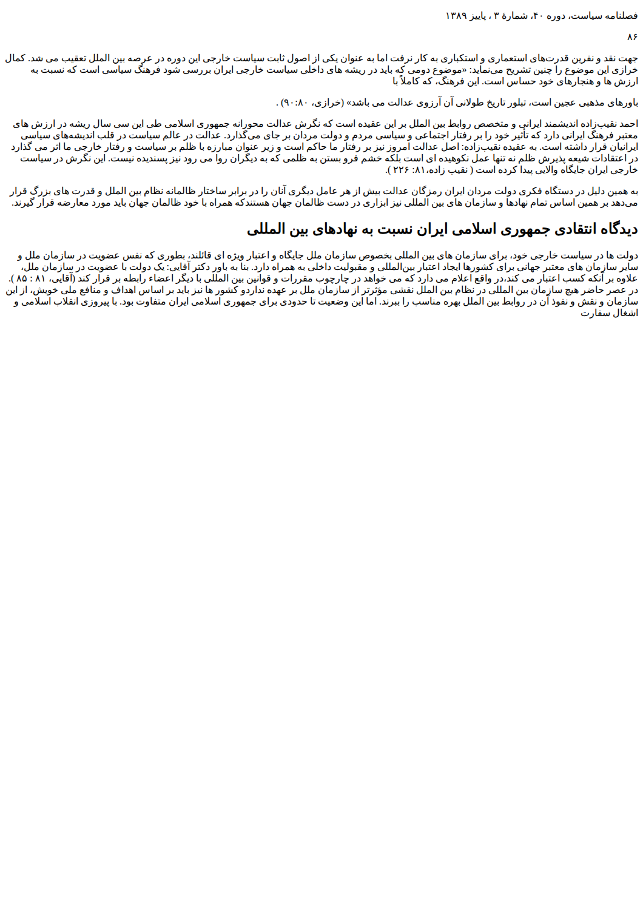فصلنامه سیاست، دوره ۴۰، شمارهٔ ۳ ، پاییز ۱۳۸۹
۸۶
جهت نقد و نفرین قدرت‌های استعماری و استکباری به کار نرفت اما به عنوان یکی از اصول ثابت سیاست خارجی این دوره در عرصه بین الملل تعقیب می شد. کمال خرازی این موضوع را چنین تشریح می‌نماید: «موضوع دومی که باید در ریشه های داخلی سیاست خارجی ایران بررسی شود فرهنگ سیاسی است که نسبت به ارزش ها و هنجارهای خود حساس است. این فرهنگ، که کاملاً با
باورهای مذهبی عجین است، تبلور تاریخ طولانی آن آرزوی عدالت می باشد» (خرازی، ۹۰:۸۰) .
احمد نقیب‌زاده اندیشمند ایرانی و متخصص روابط بین الملل بر این عقیده است که نگرش عدالت محورانه جمهوری اسلامی طی این سی سال ریشه در ارزش های معتبر فرهنگ ایرانی دارد که تأثیر خود را بر رفتار اجتماعی و سیاسی مردم و دولت مردان بر جای می‌گذارد. عدالت در عالم سیاست در قلب اندیشه‌های سیاسی ایرانیان قرار داشته است. به عقیده نقیب‌زاده: اصل عدالت امروز نیز بر رفتار ما حاکم است و زیر عنوان مبارزه با ظلم بر سیاست و رفتار خارجی ما اثر می گذارد در اعتقادات شیعه پذیرش ظلم نه تنها عمل نکوهیده ای است بلکه خشم فرو بستن به ظلمی که به دیگران روا می رود نیز پسندیده نیست. این نگرش در سیاست خارجی ایران جایگاه والایی پیدا کرده است ( نقیب زاده،۸۱: ۲۲۶ ).
به همین دلیل در دستگاه فکری دولت مردان ایران رمزگان عدالت بیش از هر عامل دیگری آنان را در برابر ساختار ظالمانه نظام بین الملل و قدرت های بزرگ قرار می‌دهد بر همین اساس تمام نهادها و سازمان های بین المللی نیز ابزاری در دست ظالمان جهان هستندکه همراه با خود ظالمان جهان باید مورد معارضه قرار گیرند.
دیدگاه انتقادی جمهوری اسلامی ایران نسبت به نهادهای بین المللی
دولت ها در سیاست خارجی خود، برای سازمان های بین المللی بخصوص سازمان ملل جایگاه و اعتبار ویژه ای قائلند، بطوری که نفس عضویت در سازمان ملل و سایر سازمان های معتبر جهانی برای کشورها ایجاد اعتبار بین‌المللی و مقبولیت داخلی به همراه دارد. بنا به باور دکتر آقایی: یک دولت با عضویت در سازمان ملل، علاوه بر آنکه کسب اعتبار می کند،در واقع اعلام می دارد که می خواهد در چارچوب مقررات و قوانین بین المللی با دیگر اعضاء رابطه بر قرار کند (آقایی، ۸۱ : ۸۵ ). در عصر حاضر هیچ سازمان بین المللی در نظام بین الملل نقشی مؤثرتر از سازمان ملل بر عهده نداردو کشور ها نیز باید بر اساس اهداف و منافع ملی خویش، از این سازمان و نقش و نفوذ آن در روابط بین الملل بهره مناسب را ببرند. اما این وضعیت تا حدودی برای جمهوری اسلامی ایران متفاوت بود. با پیروزی انقلاب اسلامی و اشغال سفارت